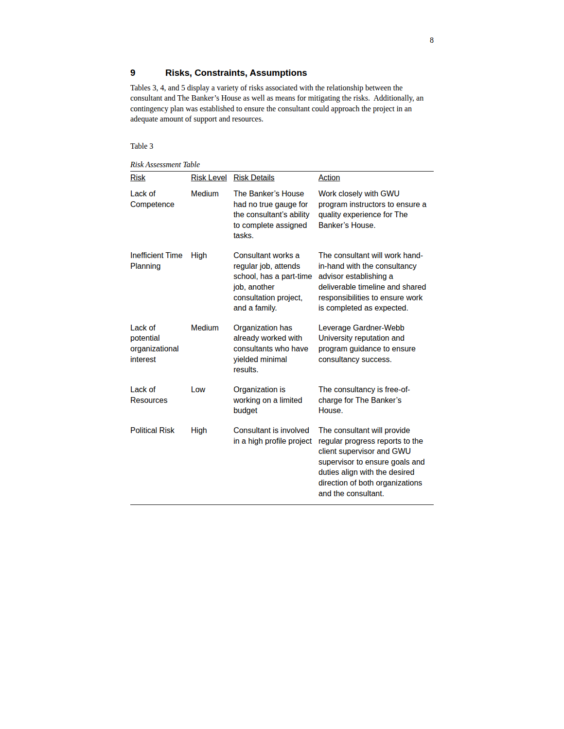8
9 Risks, Constraints, Assumptions
Tables 3, 4, and 5 display a variety of risks associated with the relationship between the consultant and The Banker’s House as well as means for mitigating the risks. Additionally, an contingency plan was established to ensure the consultant could approach the project in an adequate amount of support and resources.
Table 3
Risk Assessment Table
| Risk | Risk Level | Risk Details | Action |
| --- | --- | --- | --- |
| Lack of Competence | Medium | The Banker’s House had no true gauge for the consultant’s ability to complete assigned tasks. | Work closely with GWU program instructors to ensure a quality experience for The Banker’s House. |
| Inefficient Time Planning | High | Consultant works a regular job, attends school, has a part-time job, another consultation project, and a family. | The consultant will work hand-in-hand with the consultancy advisor establishing a deliverable timeline and shared responsibilities to ensure work is completed as expected. |
| Lack of potential organizational interest | Medium | Organization has already worked with consultants who have yielded minimal results. | Leverage Gardner-Webb University reputation and program guidance to ensure consultancy success. |
| Lack of Resources | Low | Organization is working on a limited budget | The consultancy is free-of-charge for The Banker’s House. |
| Political Risk | High | Consultant is involved in a high profile project | The consultant will provide regular progress reports to the client supervisor and GWU supervisor to ensure goals and duties align with the desired direction of both organizations and the consultant. |